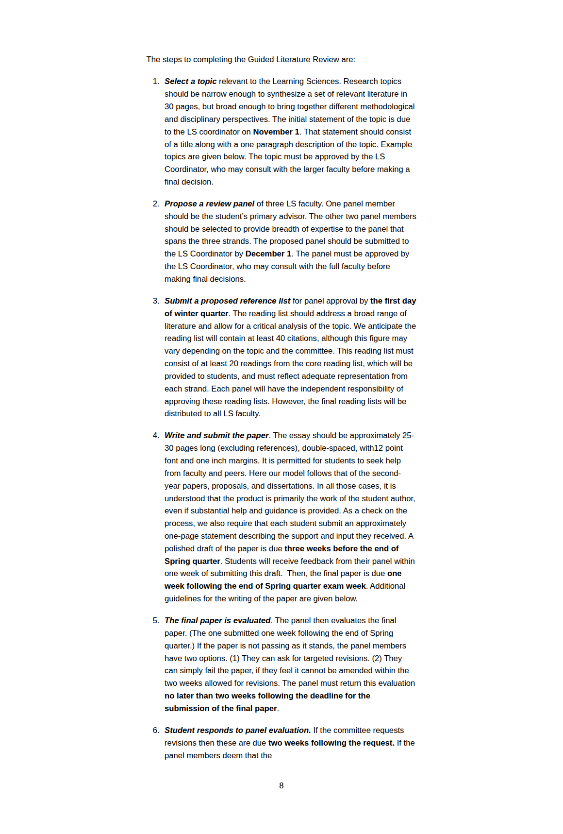The steps to completing the Guided Literature Review are:
Select a topic relevant to the Learning Sciences. Research topics should be narrow enough to synthesize a set of relevant literature in 30 pages, but broad enough to bring together different methodological and disciplinary perspectives. The initial statement of the topic is due to the LS coordinator on November 1. That statement should consist of a title along with a one paragraph description of the topic. Example topics are given below. The topic must be approved by the LS Coordinator, who may consult with the larger faculty before making a final decision.
Propose a review panel of three LS faculty. One panel member should be the student’s primary advisor. The other two panel members should be selected to provide breadth of expertise to the panel that spans the three strands. The proposed panel should be submitted to the LS Coordinator by December 1. The panel must be approved by the LS Coordinator, who may consult with the full faculty before making final decisions.
Submit a proposed reference list for panel approval by the first day of winter quarter. The reading list should address a broad range of literature and allow for a critical analysis of the topic. We anticipate the reading list will contain at least 40 citations, although this figure may vary depending on the topic and the committee. This reading list must consist of at least 20 readings from the core reading list, which will be provided to students, and must reflect adequate representation from each strand. Each panel will have the independent responsibility of approving these reading lists. However, the final reading lists will be distributed to all LS faculty.
Write and submit the paper. The essay should be approximately 25-30 pages long (excluding references), double-spaced, with12 point font and one inch margins. It is permitted for students to seek help from faculty and peers. Here our model follows that of the second-year papers, proposals, and dissertations. In all those cases, it is understood that the product is primarily the work of the student author, even if substantial help and guidance is provided. As a check on the process, we also require that each student submit an approximately one-page statement describing the support and input they received. A polished draft of the paper is due three weeks before the end of Spring quarter. Students will receive feedback from their panel within one week of submitting this draft. Then, the final paper is due one week following the end of Spring quarter exam week. Additional guidelines for the writing of the paper are given below.
The final paper is evaluated. The panel then evaluates the final paper. (The one submitted one week following the end of Spring quarter.) If the paper is not passing as it stands, the panel members have two options. (1) They can ask for targeted revisions. (2) They can simply fail the paper, if they feel it cannot be amended within the two weeks allowed for revisions. The panel must return this evaluation no later than two weeks following the deadline for the submission of the final paper.
Student responds to panel evaluation. If the committee requests revisions then these are due two weeks following the request. If the panel members deem that the
8